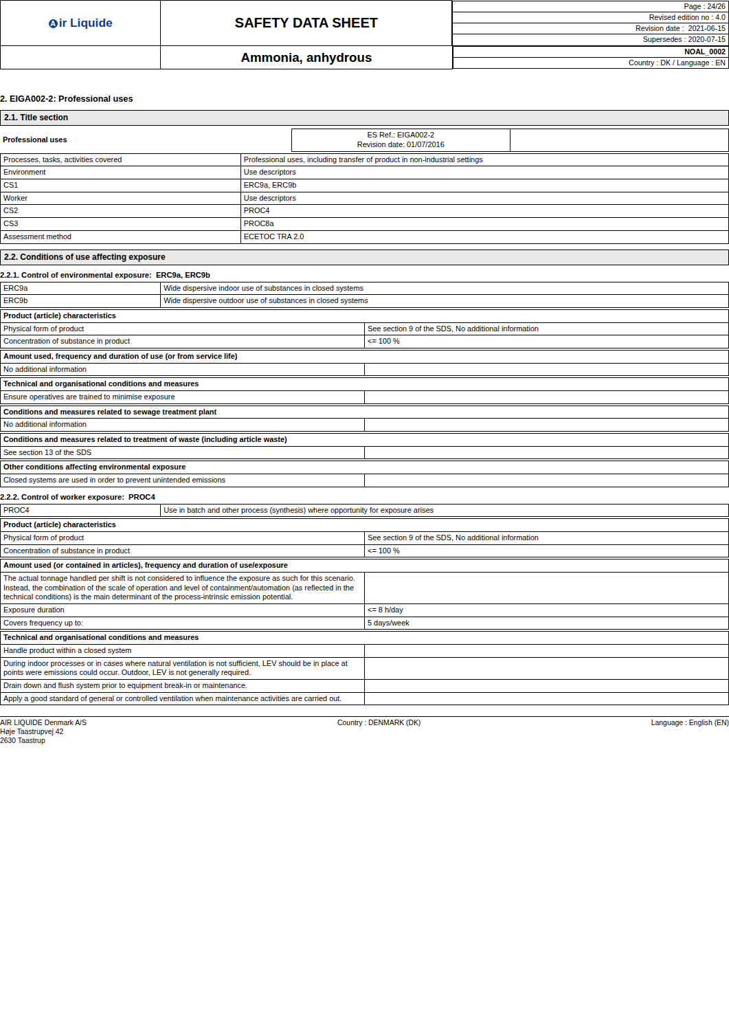| A ir Liquide | SAFETY DATA SHEET | / Page : 24/26 / / Revised edition no : 4.0 / / Revision date : 2021-06-15 / / Supersedes : 2020-07-15 / |
| | Ammonia, anhydrous | / NOAL_0002 / / Country : DK / Language : EN / |
2. EIGA002-2: Professional uses
2.1. Title section
| Professional uses | ES Ref.: EIGA002-2 Revision date: 01/07/2016 | |
| Processes, tasks, activities covered | Professional uses, including transfer of product in non-industrial settings |
| Environment | Use descriptors |
| CS1 | ERC9a, ERC9b |
| Worker | Use descriptors |
| CS2 | PROC4 |
| CS3 | PROC8a |
| Assessment method | ECETOC TRA 2.0 |
2.2. Conditions of use affecting exposure
2.2.1. Control of environmental exposure: ERC9a, ERC9b
| ERC9a | Wide dispersive indoor use of substances in closed systems |
| ERC9b | Wide dispersive outdoor use of substances in closed systems |
| Product (article) characteristics |
| Physical form of product | See section 9 of the SDS, No additional information |
| Concentration of substance in product | <= 100 % |
| Amount used, frequency and duration of use (or from service life) |
| No additional information | |
| Technical and organisational conditions and measures |
| Ensure operatives are trained to minimise exposure | |
| Conditions and measures related to sewage treatment plant |
| No additional information | |
| Conditions and measures related to treatment of waste (including article waste) |
| See section 13 of the SDS | |
| Other conditions affecting environmental exposure |
| Closed systems are used in order to prevent unintended emissions | |
2.2.2. Control of worker exposure: PROC4
| PROC4 | Use in batch and other process (synthesis) where opportunity for exposure arises |
| Product (article) characteristics |
| Physical form of product | See section 9 of the SDS, No additional information |
| Concentration of substance in product | <= 100 % |
| Amount used (or contained in articles), frequency and duration of use/exposure |
| The actual tonnage handled per shift is not considered to influence the exposure as such for this scenario. Instead, the combination of the scale of operation and level of containment/automation (as reflected in the technical conditions) is the main determinant of the process-intrinsic emission potential. | |
| Exposure duration | <= 8 h/day |
| Covers frequency up to: | 5 days/week |
| Technical and organisational conditions and measures |
| Handle product within a closed system | |
| During indoor processes or in cases where natural ventilation is not sufficient, LEV should be in place at points were emissions could occur. Outdoor, LEV is not generally required. | |
| Drain down and flush system prior to equipment break-in or maintenance. | |
| Apply a good standard of general or controlled ventilation when maintenance activities are carried out. | |
AIR LIQUIDE Denmark A/S
Høje Taastrupvej 42
2630 Taastrup
Country : DENMARK (DK)
Language : English (EN)